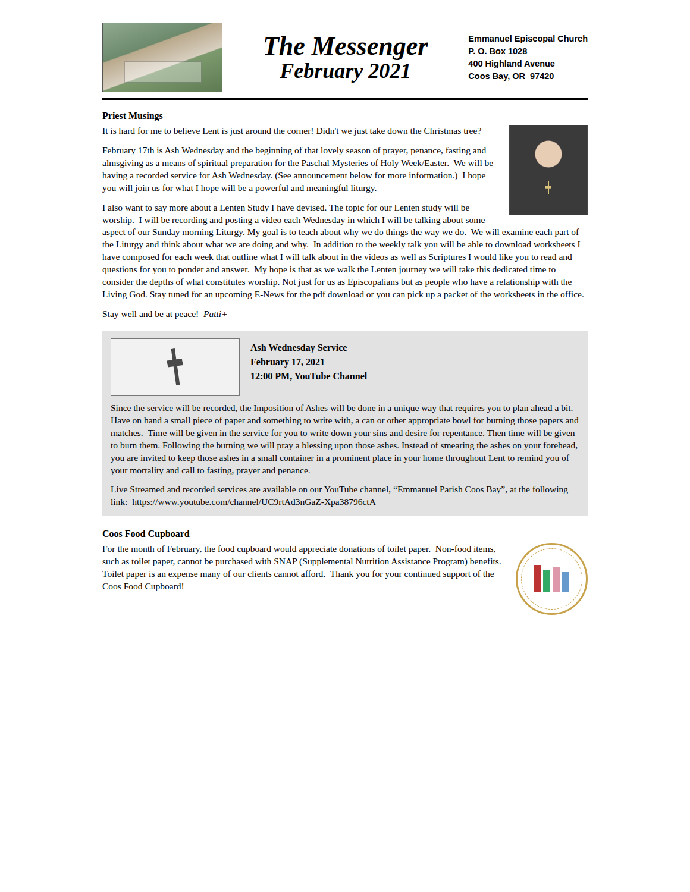The Messenger February 2021
Emmanuel Episcopal Church
P. O. Box 1028
400 Highland Avenue
Coos Bay, OR 97420
Priest Musings
It is hard for me to believe Lent is just around the corner! Didn't we just take down the Christmas tree?
February 17th is Ash Wednesday and the beginning of that lovely season of prayer, penance, fasting and almsgiving as a means of spiritual preparation for the Paschal Mysteries of Holy Week/Easter. We will be having a recorded service for Ash Wednesday. (See announcement below for more information.) I hope you will join us for what I hope will be a powerful and meaningful liturgy.
I also want to say more about a Lenten Study I have devised. The topic for our Lenten study will be worship. I will be recording and posting a video each Wednesday in which I will be talking about some aspect of our Sunday morning Liturgy. My goal is to teach about why we do things the way we do. We will examine each part of the Liturgy and think about what we are doing and why. In addition to the weekly talk you will be able to download worksheets I have composed for each week that outline what I will talk about in the videos as well as Scriptures I would like you to read and questions for you to ponder and answer. My hope is that as we walk the Lenten journey we will take this dedicated time to consider the depths of what constitutes worship. Not just for us as Episcopalians but as people who have a relationship with the Living God. Stay tuned for an upcoming E-News for the pdf download or you can pick up a packet of the worksheets in the office.
Stay well and be at peace! Patti+
Ash Wednesday Service
February 17, 2021
12:00 PM, YouTube Channel
Since the service will be recorded, the Imposition of Ashes will be done in a unique way that requires you to plan ahead a bit. Have on hand a small piece of paper and something to write with, a can or other appropriate bowl for burning those papers and matches. Time will be given in the service for you to write down your sins and desire for repentance. Then time will be given to burn them. Following the burning we will pray a blessing upon those ashes. Instead of smearing the ashes on your forehead, you are invited to keep those ashes in a small container in a prominent place in your home throughout Lent to remind you of your mortality and call to fasting, prayer and penance.
Live Streamed and recorded services are available on our YouTube channel, “Emmanuel Parish Coos Bay”, at the following link: https://www.youtube.com/channel/UC9rtAd3nGaZ-Xpa38796ctA
Coos Food Cupboard
For the month of February, the food cupboard would appreciate donations of toilet paper. Non-food items, such as toilet paper, cannot be purchased with SNAP (Supplemental Nutrition Assistance Program) benefits. Toilet paper is an expense many of our clients cannot afford. Thank you for your continued support of the Coos Food Cupboard!